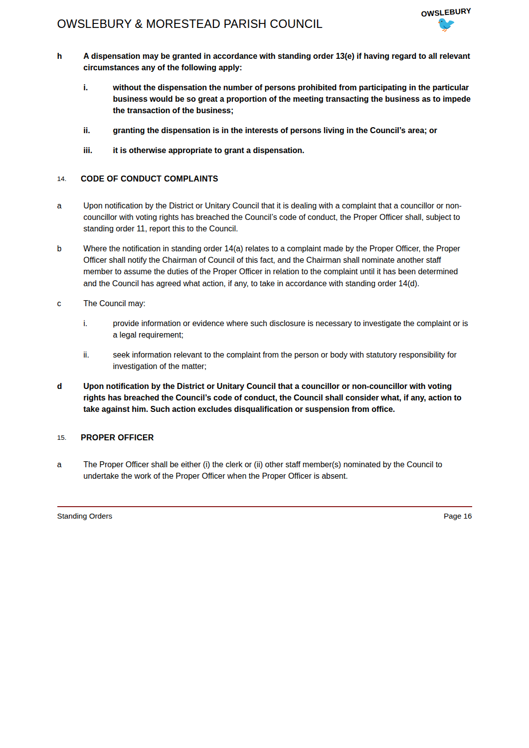OWSLEBURY 🐦
OWSLEBURY & MORESTEAD PARISH COUNCIL
h A dispensation may be granted in accordance with standing order 13(e) if having regard to all relevant circumstances any of the following apply:
i. without the dispensation the number of persons prohibited from participating in the particular business would be so great a proportion of the meeting transacting the business as to impede the transaction of the business;
ii. granting the dispensation is in the interests of persons living in the Council’s area; or
iii. it is otherwise appropriate to grant a dispensation.
14. CODE OF CONDUCT COMPLAINTS
a Upon notification by the District or Unitary Council that it is dealing with a complaint that a councillor or non-councillor with voting rights has breached the Council’s code of conduct, the Proper Officer shall, subject to standing order 11, report this to the Council.
b Where the notification in standing order 14(a) relates to a complaint made by the Proper Officer, the Proper Officer shall notify the Chairman of Council of this fact, and the Chairman shall nominate another staff member to assume the duties of the Proper Officer in relation to the complaint until it has been determined and the Council has agreed what action, if any, to take in accordance with standing order 14(d).
c The Council may:
i. provide information or evidence where such disclosure is necessary to investigate the complaint or is a legal requirement;
ii. seek information relevant to the complaint from the person or body with statutory responsibility for investigation of the matter;
d Upon notification by the District or Unitary Council that a councillor or non-councillor with voting rights has breached the Council’s code of conduct, the Council shall consider what, if any, action to take against him. Such action excludes disqualification or suspension from office.
15. PROPER OFFICER
a The Proper Officer shall be either (i) the clerk or (ii) other staff member(s) nominated by the Council to undertake the work of the Proper Officer when the Proper Officer is absent.
Standing Orders Page 16